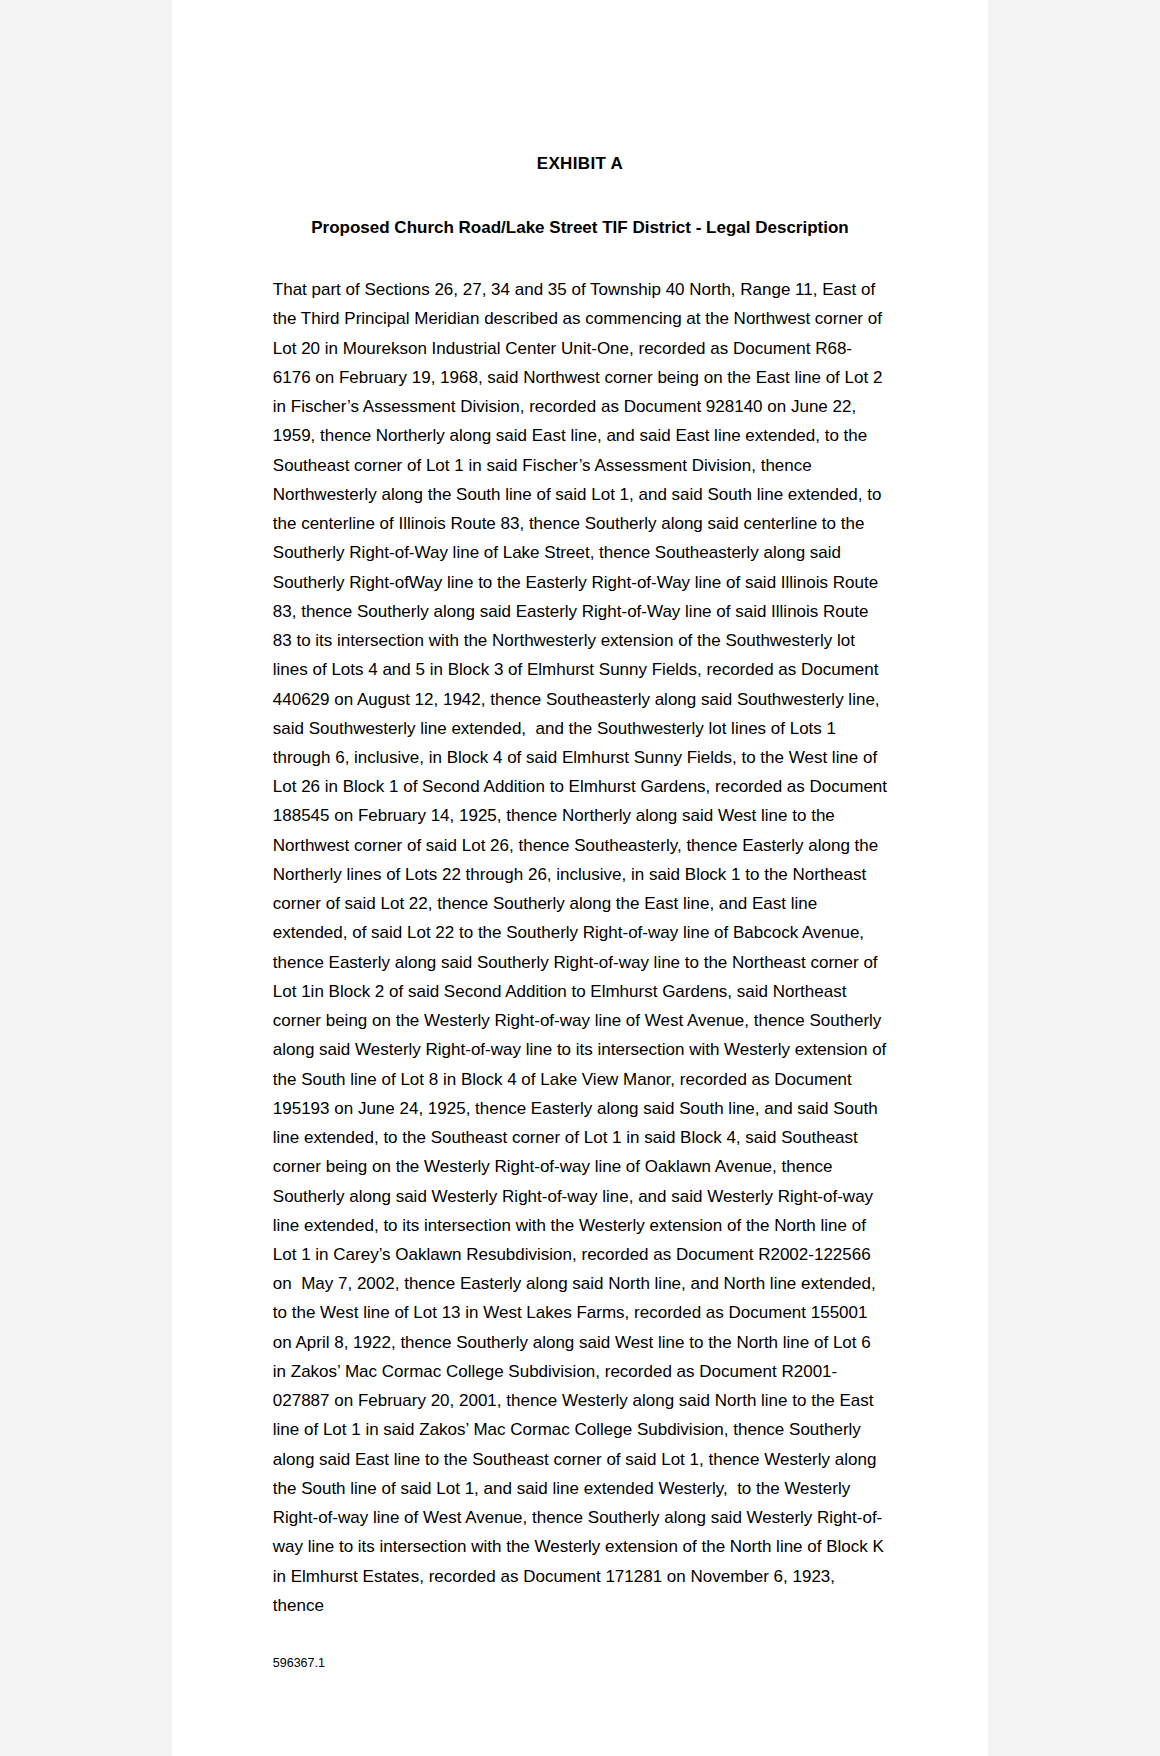EXHIBIT A
Proposed Church Road/Lake Street TIF District - Legal Description
That part of Sections 26, 27, 34 and 35 of Township 40 North, Range 11, East of the Third Principal Meridian described as commencing at the Northwest corner of Lot 20 in Mourekson Industrial Center Unit-One, recorded as Document R68-6176 on February 19, 1968, said Northwest corner being on the East line of Lot 2 in Fischer’s Assessment Division, recorded as Document 928140 on June 22, 1959, thence Northerly along said East line, and said East line extended, to the Southeast corner of Lot 1 in said Fischer’s Assessment Division, thence Northwesterly along the South line of said Lot 1, and said South line extended, to the centerline of Illinois Route 83, thence Southerly along said centerline to the Southerly Right-of-Way line of Lake Street, thence Southeasterly along said Southerly Right-ofWay line to the Easterly Right-of-Way line of said Illinois Route 83, thence Southerly along said Easterly Right-of-Way line of said Illinois Route 83 to its intersection with the Northwesterly extension of the Southwesterly lot lines of Lots 4 and 5 in Block 3 of Elmhurst Sunny Fields, recorded as Document 440629 on August 12, 1942, thence Southeasterly along said Southwesterly line, said Southwesterly line extended, and the Southwesterly lot lines of Lots 1 through 6, inclusive, in Block 4 of said Elmhurst Sunny Fields, to the West line of Lot 26 in Block 1 of Second Addition to Elmhurst Gardens, recorded as Document 188545 on February 14, 1925, thence Northerly along said West line to the Northwest corner of said Lot 26, thence Southeasterly, thence Easterly along the Northerly lines of Lots 22 through 26, inclusive, in said Block 1 to the Northeast corner of said Lot 22, thence Southerly along the East line, and East line extended, of said Lot 22 to the Southerly Right-of-way line of Babcock Avenue, thence Easterly along said Southerly Right-of-way line to the Northeast corner of Lot 1in Block 2 of said Second Addition to Elmhurst Gardens, said Northeast corner being on the Westerly Right-of-way line of West Avenue, thence Southerly along said Westerly Right-of-way line to its intersection with Westerly extension of the South line of Lot 8 in Block 4 of Lake View Manor, recorded as Document 195193 on June 24, 1925, thence Easterly along said South line, and said South line extended, to the Southeast corner of Lot 1 in said Block 4, said Southeast corner being on the Westerly Right-of-way line of Oaklawn Avenue, thence Southerly along said Westerly Right-of-way line, and said Westerly Right-of-way line extended, to its intersection with the Westerly extension of the North line of Lot 1 in Carey’s Oaklawn Resubdivision, recorded as Document R2002-122566 on May 7, 2002, thence Easterly along said North line, and North line extended, to the West line of Lot 13 in West Lakes Farms, recorded as Document 155001 on April 8, 1922, thence Southerly along said West line to the North line of Lot 6 in Zakos’ Mac Cormac College Subdivision, recorded as Document R2001-027887 on February 20, 2001, thence Westerly along said North line to the East line of Lot 1 in said Zakos’ Mac Cormac College Subdivision, thence Southerly along said East line to the Southeast corner of said Lot 1, thence Westerly along the South line of said Lot 1, and said line extended Westerly, to the Westerly Right-of-way line of West Avenue, thence Southerly along said Westerly Right-of-way line to its intersection with the Westerly extension of the North line of Block K in Elmhurst Estates, recorded as Document 171281 on November 6, 1923, thence
596367.1